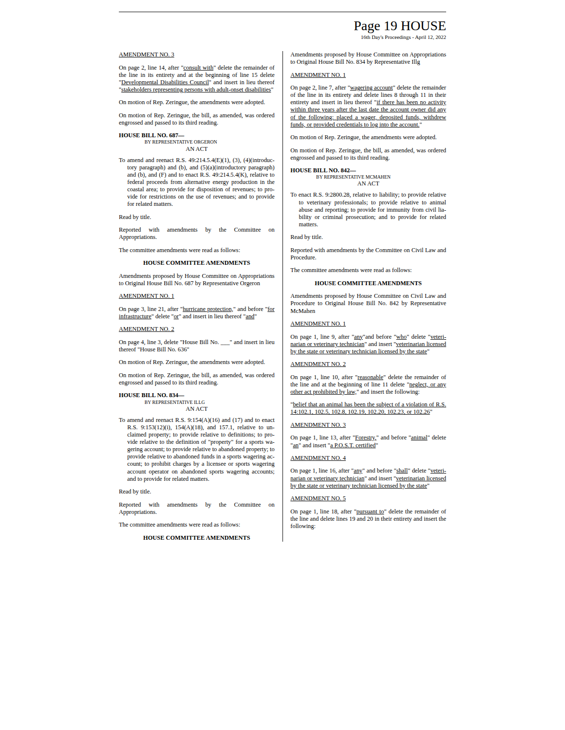Page 19 HOUSE
16th Day's Proceedings - April 12, 2022
AMENDMENT NO. 3
On page 2, line 14, after "consult with" delete the remainder of the line in its entirety and at the beginning of line 15 delete "Developmental Disabilities Council" and insert in lieu thereof "stakeholders representing persons with adult-onset disabilities"
On motion of Rep. Zeringue, the amendments were adopted.
On motion of Rep. Zeringue, the bill, as amended, was ordered engrossed and passed to its third reading.
HOUSE BILL NO. 687—
BY REPRESENTATIVE ORGERON
AN ACT
To amend and reenact R.S. 49:214.5.4(E)(1), (3), (4)(introductory paragraph) and (b), and (5)(a)(introductory paragraph) and (b), and (F) and to enact R.S. 49:214.5.4(K), relative to federal proceeds from alternative energy production in the coastal area; to provide for disposition of revenues; to provide for restrictions on the use of revenues; and to provide for related matters.
Read by title.
Reported with amendments by the Committee on Appropriations.
The committee amendments were read as follows:
HOUSE COMMITTEE AMENDMENTS
Amendments proposed by House Committee on Appropriations to Original House Bill No. 687 by Representative Orgeron
AMENDMENT NO. 1
On page 3, line 21, after "hurricane protection," and before "for infrastructure" delete "or" and insert in lieu thereof "and"
AMENDMENT NO. 2
On page 4, line 3, delete "House Bill No. ___" and insert in lieu thereof "House Bill No. 636"
On motion of Rep. Zeringue, the amendments were adopted.
On motion of Rep. Zeringue, the bill, as amended, was ordered engrossed and passed to its third reading.
HOUSE BILL NO. 834—
BY REPRESENTATIVE ILLG
AN ACT
To amend and reenact R.S. 9:154(A)(16) and (17) and to enact R.S. 9:153(12)(i), 154(A)(18), and 157.1, relative to unclaimed property; to provide relative to definitions; to provide relative to the definition of "property" for a sports wagering account; to provide relative to abandoned property; to provide relative to abandoned funds in a sports wagering account; to prohibit charges by a licensee or sports wagering account operator on abandoned sports wagering accounts; and to provide for related matters.
Read by title.
Reported with amendments by the Committee on Appropriations.
The committee amendments were read as follows:
HOUSE COMMITTEE AMENDMENTS
Amendments proposed by House Committee on Appropriations to Original House Bill No. 834 by Representative Illg
AMENDMENT NO. 1
On page 2, line 7, after "wagering account" delete the remainder of the line in its entirety and delete lines 8 through 11 in their entirety and insert in lieu thereof "if there has been no activity within three years after the last date the account owner did any of the following: placed a wager, deposited funds, withdrew funds, or provided credentials to log into the account."
On motion of Rep. Zeringue, the amendments were adopted.
On motion of Rep. Zeringue, the bill, as amended, was ordered engrossed and passed to its third reading.
HOUSE BILL NO. 842—
BY REPRESENTATIVE MCMAHEN
AN ACT
To enact R.S. 9:2800.28, relative to liability; to provide relative to veterinary professionals; to provide relative to animal abuse and reporting; to provide for immunity from civil liability or criminal prosecution; and to provide for related matters.
Read by title.
Reported with amendments by the Committee on Civil Law and Procedure.
The committee amendments were read as follows:
HOUSE COMMITTEE AMENDMENTS
Amendments proposed by House Committee on Civil Law and Procedure to Original House Bill No. 842 by Representative McMahen
AMENDMENT NO. 1
On page 1, line 9, after "any"and before "who" delete "veterinarian or veterinary technician" and insert "veterinarian licensed by the state or veterinary technician licensed by the state"
AMENDMENT NO. 2
On page 1, line 10, after "reasonable" delete the remainder of the line and at the beginning of line 11 delete "neglect, or any other act prohibited by law," and insert the following:
"belief that an animal has been the subject of a violation of R.S. 14:102.1, 102.5, 102.8, 102.19, 102.20, 102.23, or 102.26"
AMENDMENT NO. 3
On page 1, line 13, after "Forestry," and before "animal" delete "an" and insert "a P.O.S.T. certified"
AMENDMENT NO. 4
On page 1, line 16, after "any" and before "shall" delete "veterinarian or veterinary technician" and insert "veterinarian licensed by the state or veterinary technician licensed by the state"
AMENDMENT NO. 5
On page 1, line 18, after "pursuant to" delete the remainder of the line and delete lines 19 and 20 in their entirety and insert the following: